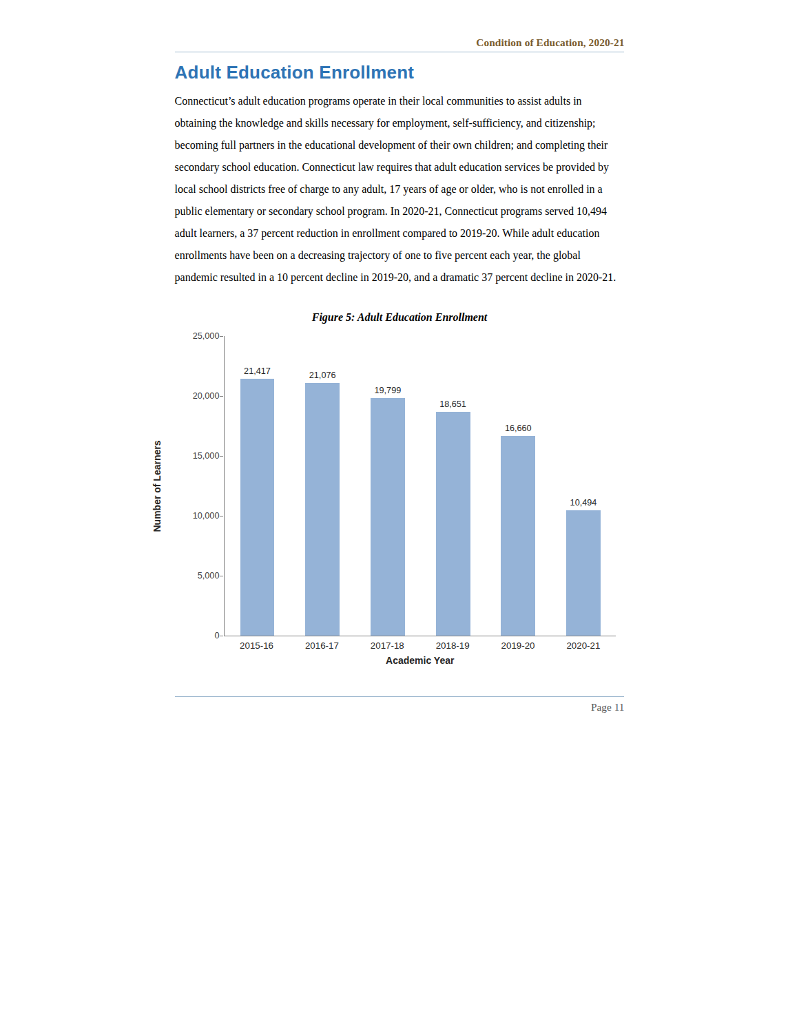Condition of Education, 2020-21
Adult Education Enrollment
Connecticut’s adult education programs operate in their local communities to assist adults in obtaining the knowledge and skills necessary for employment, self-sufficiency, and citizenship; becoming full partners in the educational development of their own children; and completing their secondary school education. Connecticut law requires that adult education services be provided by local school districts free of charge to any adult, 17 years of age or older, who is not enrolled in a public elementary or secondary school program. In 2020-21, Connecticut programs served 10,494 adult learners, a 37 percent reduction in enrollment compared to 2019-20. While adult education enrollments have been on a decreasing trajectory of one to five percent each year, the global pandemic resulted in a 10 percent decline in 2019-20, and a dramatic 37 percent decline in 2020-21.
Figure 5: Adult Education Enrollment
Number of Learners
25,000
20,000
15,000
10,000
5,000
0
21,417
21,076
19,799
18,651
16,660
10,494
2015-16 2016-17 2017-18 2018-19 2019-20 2020-21
Academic Year
Page 11